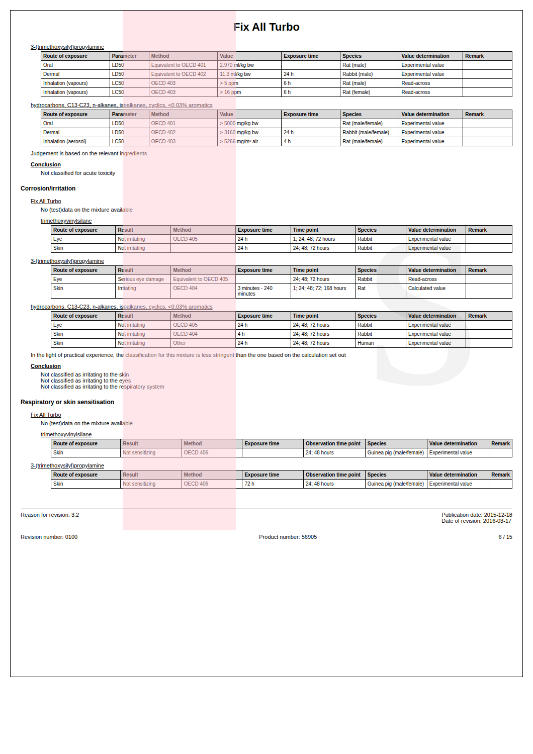s
Fix All Turbo
3-(trimethoxysilyl)propylamine
| Route of exposure | Parameter | Method | Value | Exposure time | Species | Value determination | Remark |
| --- | --- | --- | --- | --- | --- | --- | --- |
| Oral | LD50 | Equivalent to OECD 401 | 2.970 ml/kg bw | | Rat (male) | Experimental value | |
| Dermal | LD50 | Equivalent to OECD 402 | 11.3 ml/kg bw | 24 h | Rabbit (male) | Experimental value | |
| Inhalation (vapours) | LC50 | OECD 403 | > 5 ppm | 6 h | Rat (male) | Read-across | |
| Inhalation (vapours) | LC50 | OECD 403 | > 16 ppm | 6 h | Rat (female) | Read-across | |
hydrocarbons, C13-C23, n-alkanes, isoalkanes, cyclics, <0.03% aromatics
| Route of exposure | Parameter | Method | Value | Exposure time | Species | Value determination | Remark |
| --- | --- | --- | --- | --- | --- | --- | --- |
| Oral | LD50 | OECD 401 | > 5000 mg/kg bw | | Rat (male/female) | Experimental value | |
| Dermal | LD50 | OECD 402 | > 3160 mg/kg bw | 24 h | Rabbit (male/female) | Experimental value | |
| Inhalation (aerosol) | LC50 | OECD 403 | > 5266 mg/m³ air | 4 h | Rat (male/female) | Experimental value | |
Judgement is based on the relevant ingredients
Conclusion
Not classified for acute toxicity
Corrosion/irritation
Fix All Turbo
No (test)data on the mixture available
trimethoxyvinylsilane
| Route of exposure | Result | Method | Exposure time | Time point | Species | Value determination | Remark |
| --- | --- | --- | --- | --- | --- | --- | --- |
| Eye | Not irritating | OECD 405 | 24 h | 1; 24; 48; 72 hours | Rabbit | Experimental value | |
| Skin | Not irritating | | 24 h | 24; 48; 72 hours | Rabbit | Experimental value | |
3-(trimethoxysilyl)propylamine
| Route of exposure | Result | Method | Exposure time | Time point | Species | Value determination | Remark |
| --- | --- | --- | --- | --- | --- | --- | --- |
| Eye | Serious eye damage | Equivalent to OECD 405 | | 24; 48; 72 hours | Rabbit | Read-across | |
| Skin | Irritating | OECD 404 | 3 minutes - 240 minutes | 1; 24; 48; 72; 168 hours | Rat | Calculated value | |
hydrocarbons, C13-C23, n-alkanes, isoalkanes, cyclics, <0.03% aromatics
| Route of exposure | Result | Method | Exposure time | Time point | Species | Value determination | Remark |
| --- | --- | --- | --- | --- | --- | --- | --- |
| Eye | Not irritating | OECD 405 | 24 h | 24; 48; 72 hours | Rabbit | Experimental value | |
| Skin | Not irritating | OECD 404 | 4 h | 24; 48; 72 hours | Rabbit | Experimental value | |
| Skin | Not irritating | Other | 24 h | 24; 48; 72 hours | Human | Experimental value | |
In the light of practical experience, the classification for this mixture is less stringent than the one based on the calculation set out
Conclusion
Not classified as irritating to the skin
Not classified as irritating to the eyes
Not classified as irritating to the respiratory system
Respiratory or skin sensitisation
Fix All Turbo
No (test)data on the mixture available
trimethoxyvinylsilane
| Route of exposure | Result | Method | Exposure time | Observation time point | Species | Value determination | Remark |
| --- | --- | --- | --- | --- | --- | --- | --- |
| Skin | Not sensitizing | OECD 406 | | 24; 48 hours | Guinea pig (male/female) | Experimental value | |
3-(trimethoxysilyl)propylamine
| Route of exposure | Result | Method | Exposure time | Observation time point | Species | Value determination | Remark |
| --- | --- | --- | --- | --- | --- | --- | --- |
| Skin | Not sensitizing | OECD 406 | 72 h | 24; 48 hours | Guinea pig (male/female) | Experimental value | |
Reason for revision: 3.2
Publication date: 2015-12-18
Date of revision: 2016-03-17
Revision number: 0100
Product number: 56905
6 / 15